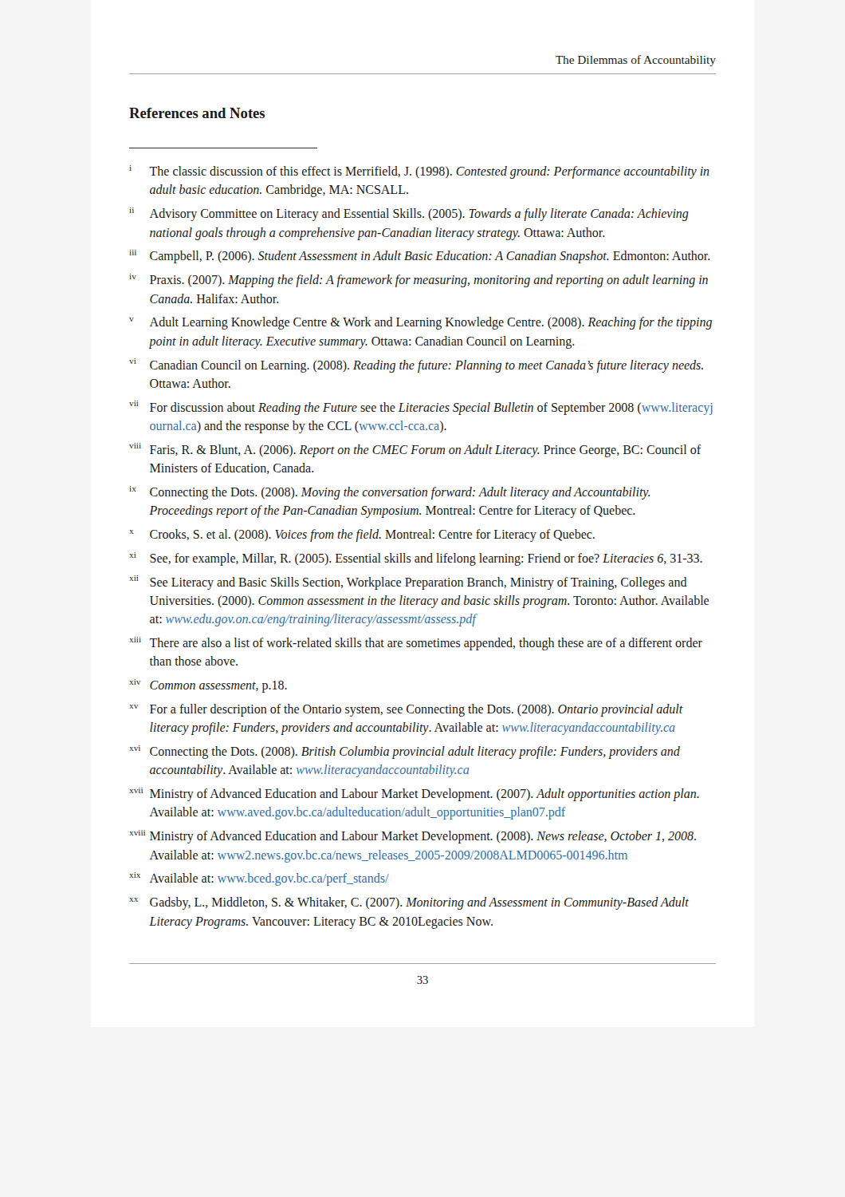The Dilemmas of Accountability
References and Notes
i The classic discussion of this effect is Merrifield, J. (1998). Contested ground: Performance accountability in adult basic education. Cambridge, MA: NCSALL.
ii Advisory Committee on Literacy and Essential Skills. (2005). Towards a fully literate Canada: Achieving national goals through a comprehensive pan-Canadian literacy strategy. Ottawa: Author.
iii Campbell, P. (2006). Student Assessment in Adult Basic Education: A Canadian Snapshot. Edmonton: Author.
iv Praxis. (2007). Mapping the field: A framework for measuring, monitoring and reporting on adult learning in Canada. Halifax: Author.
v Adult Learning Knowledge Centre & Work and Learning Knowledge Centre. (2008). Reaching for the tipping point in adult literacy. Executive summary. Ottawa: Canadian Council on Learning.
vi Canadian Council on Learning. (2008). Reading the future: Planning to meet Canada’s future literacy needs. Ottawa: Author.
vii For discussion about Reading the Future see the Literacies Special Bulletin of September 2008 (www.literacyjournal.ca) and the response by the CCL (www.ccl-cca.ca).
viii Faris, R. & Blunt, A. (2006). Report on the CMEC Forum on Adult Literacy. Prince George, BC: Council of Ministers of Education, Canada.
ix Connecting the Dots. (2008). Moving the conversation forward: Adult literacy and Accountability. Proceedings report of the Pan-Canadian Symposium. Montreal: Centre for Literacy of Quebec.
x Crooks, S. et al. (2008). Voices from the field. Montreal: Centre for Literacy of Quebec.
xi See, for example, Millar, R. (2005). Essential skills and lifelong learning: Friend or foe? Literacies 6, 31-33.
xii See Literacy and Basic Skills Section, Workplace Preparation Branch, Ministry of Training, Colleges and Universities. (2000). Common assessment in the literacy and basic skills program. Toronto: Author. Available at: www.edu.gov.on.ca/eng/training/literacy/assessmt/assess.pdf
xiii There are also a list of work-related skills that are sometimes appended, though these are of a different order than those above.
xiv Common assessment, p.18.
xv For a fuller description of the Ontario system, see Connecting the Dots. (2008). Ontario provincial adult literacy profile: Funders, providers and accountability. Available at: www.literacyandaccountability.ca
xvi Connecting the Dots. (2008). British Columbia provincial adult literacy profile: Funders, providers and accountability. Available at: www.literacyandaccountability.ca
xvii Ministry of Advanced Education and Labour Market Development. (2007). Adult opportunities action plan. Available at: www.aved.gov.bc.ca/adulteducation/adult_opportunities_plan07.pdf
xviii Ministry of Advanced Education and Labour Market Development. (2008). News release, October 1, 2008. Available at: www2.news.gov.bc.ca/news_releases_2005-2009/2008ALMD0065-001496.htm
xix Available at: www.bced.gov.bc.ca/perf_stands/
xx Gadsby, L., Middleton, S. & Whitaker, C. (2007). Monitoring and Assessment in Community-Based Adult Literacy Programs. Vancouver: Literacy BC & 2010Legacies Now.
33